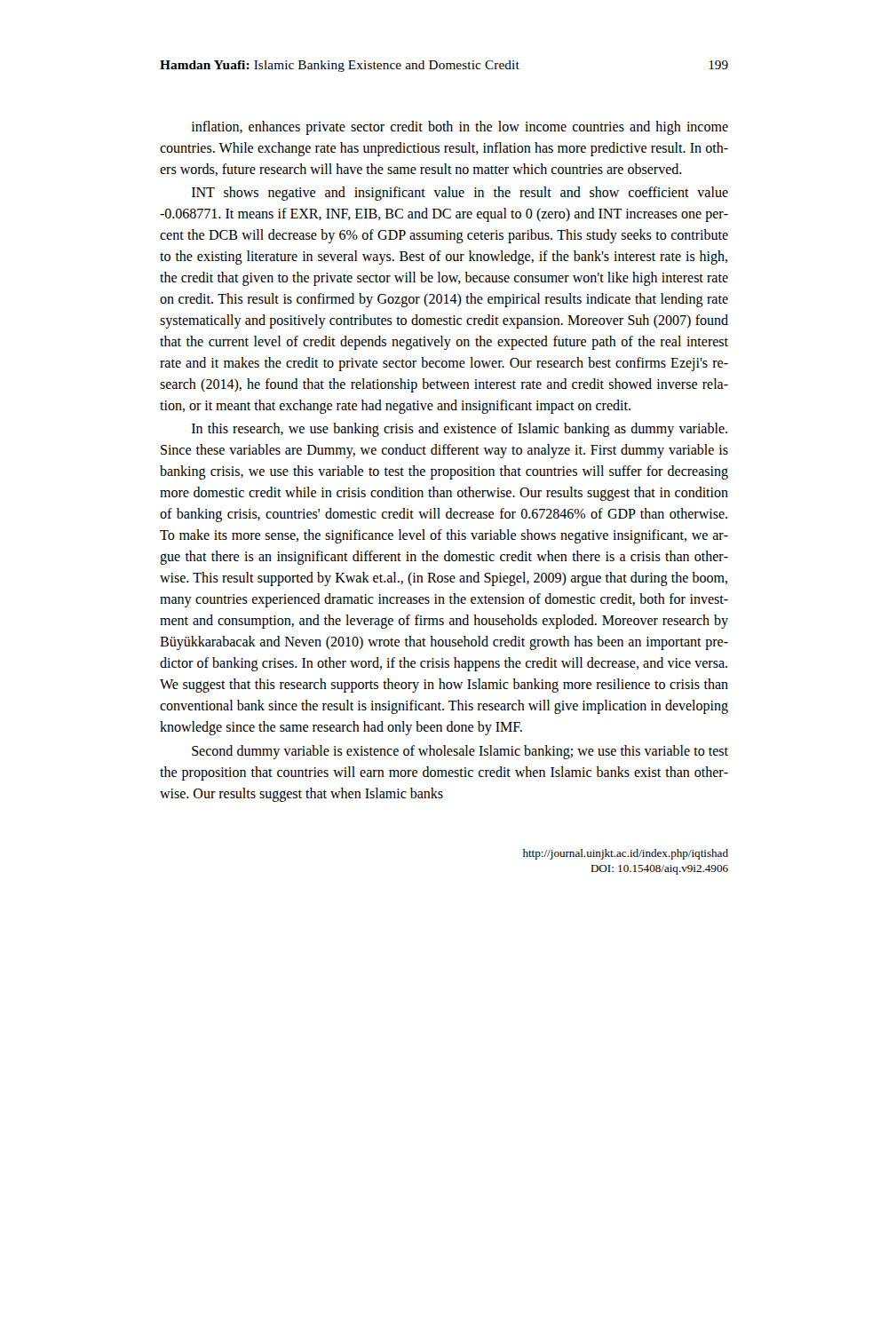Hamdan Yuafi: Islamic Banking Existence and Domestic Credit 199
inflation, enhances private sector credit both in the low income countries and high income countries. While exchange rate has unpredictious result, inflation has more predictive result. In others words, future research will have the same result no matter which countries are observed.
INT shows negative and insignificant value in the result and show coefficient value -0.068771. It means if EXR, INF, EIB, BC and DC are equal to 0 (zero) and INT increases one percent the DCB will decrease by 6% of GDP assuming ceteris paribus. This study seeks to contribute to the existing literature in several ways. Best of our knowledge, if the bank's interest rate is high, the credit that given to the private sector will be low, because consumer won't like high interest rate on credit. This result is confirmed by Gozgor (2014) the empirical results indicate that lending rate systematically and positively contributes to domestic credit expansion. Moreover Suh (2007) found that the current level of credit depends negatively on the expected future path of the real interest rate and it makes the credit to private sector become lower. Our research best confirms Ezeji's research (2014), he found that the relationship between interest rate and credit showed inverse relation, or it meant that exchange rate had negative and insignificant impact on credit.
In this research, we use banking crisis and existence of Islamic banking as dummy variable. Since these variables are Dummy, we conduct different way to analyze it. First dummy variable is banking crisis, we use this variable to test the proposition that countries will suffer for decreasing more domestic credit while in crisis condition than otherwise. Our results suggest that in condition of banking crisis, countries' domestic credit will decrease for 0.672846% of GDP than otherwise. To make its more sense, the significance level of this variable shows negative insignificant, we argue that there is an insignificant different in the domestic credit when there is a crisis than otherwise. This result supported by Kwak et.al., (in Rose and Spiegel, 2009) argue that during the boom, many countries experienced dramatic increases in the extension of domestic credit, both for investment and consumption, and the leverage of firms and households exploded. Moreover research by Büyükkarabacak and Neven (2010) wrote that household credit growth has been an important predictor of banking crises. In other word, if the crisis happens the credit will decrease, and vice versa. We suggest that this research supports theory in how Islamic banking more resilience to crisis than conventional bank since the result is insignificant. This research will give implication in developing knowledge since the same research had only been done by IMF.
Second dummy variable is existence of wholesale Islamic banking; we use this variable to test the proposition that countries will earn more domestic credit when Islamic banks exist than otherwise. Our results suggest that when Islamic banks
http://journal.uinjkt.ac.id/index.php/iqtishad
DOI: 10.15408/aiq.v9i2.4906